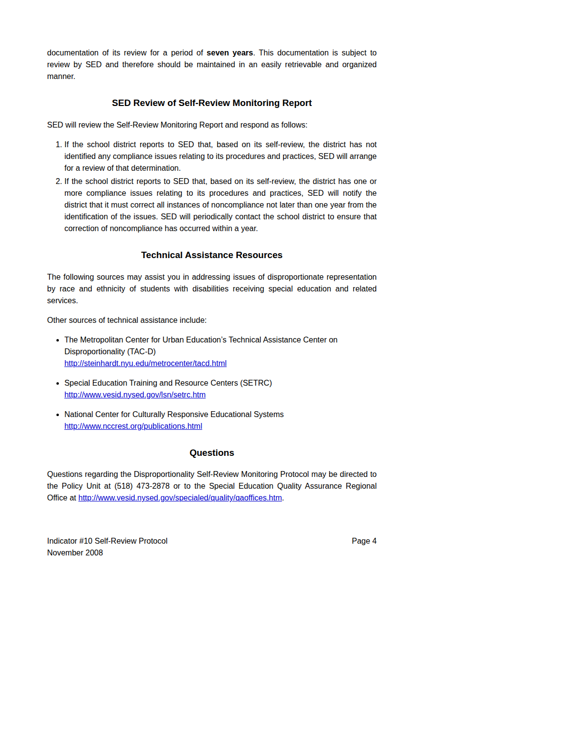documentation of its review for a period of seven years. This documentation is subject to review by SED and therefore should be maintained in an easily retrievable and organized manner.
SED Review of Self-Review Monitoring Report
SED will review the Self-Review Monitoring Report and respond as follows:
If the school district reports to SED that, based on its self-review, the district has not identified any compliance issues relating to its procedures and practices, SED will arrange for a review of that determination.
If the school district reports to SED that, based on its self-review, the district has one or more compliance issues relating to its procedures and practices, SED will notify the district that it must correct all instances of noncompliance not later than one year from the identification of the issues. SED will periodically contact the school district to ensure that correction of noncompliance has occurred within a year.
Technical Assistance Resources
The following sources may assist you in addressing issues of disproportionate representation by race and ethnicity of students with disabilities receiving special education and related services.
Other sources of technical assistance include:
The Metropolitan Center for Urban Education’s Technical Assistance Center on Disproportionality (TAC-D)
http://steinhardt.nyu.edu/metrocenter/tacd.html
Special Education Training and Resource Centers (SETRC)
http://www.vesid.nysed.gov/lsn/setrc.htm
National Center for Culturally Responsive Educational Systems
http://www.nccrest.org/publications.html
Questions
Questions regarding the Disproportionality Self-Review Monitoring Protocol may be directed to the Policy Unit at (518) 473-2878 or to the Special Education Quality Assurance Regional Office at http://www.vesid.nysed.gov/specialed/quality/qaoffices.htm.
Indicator #10 Self-Review Protocol
November 2008
Page 4